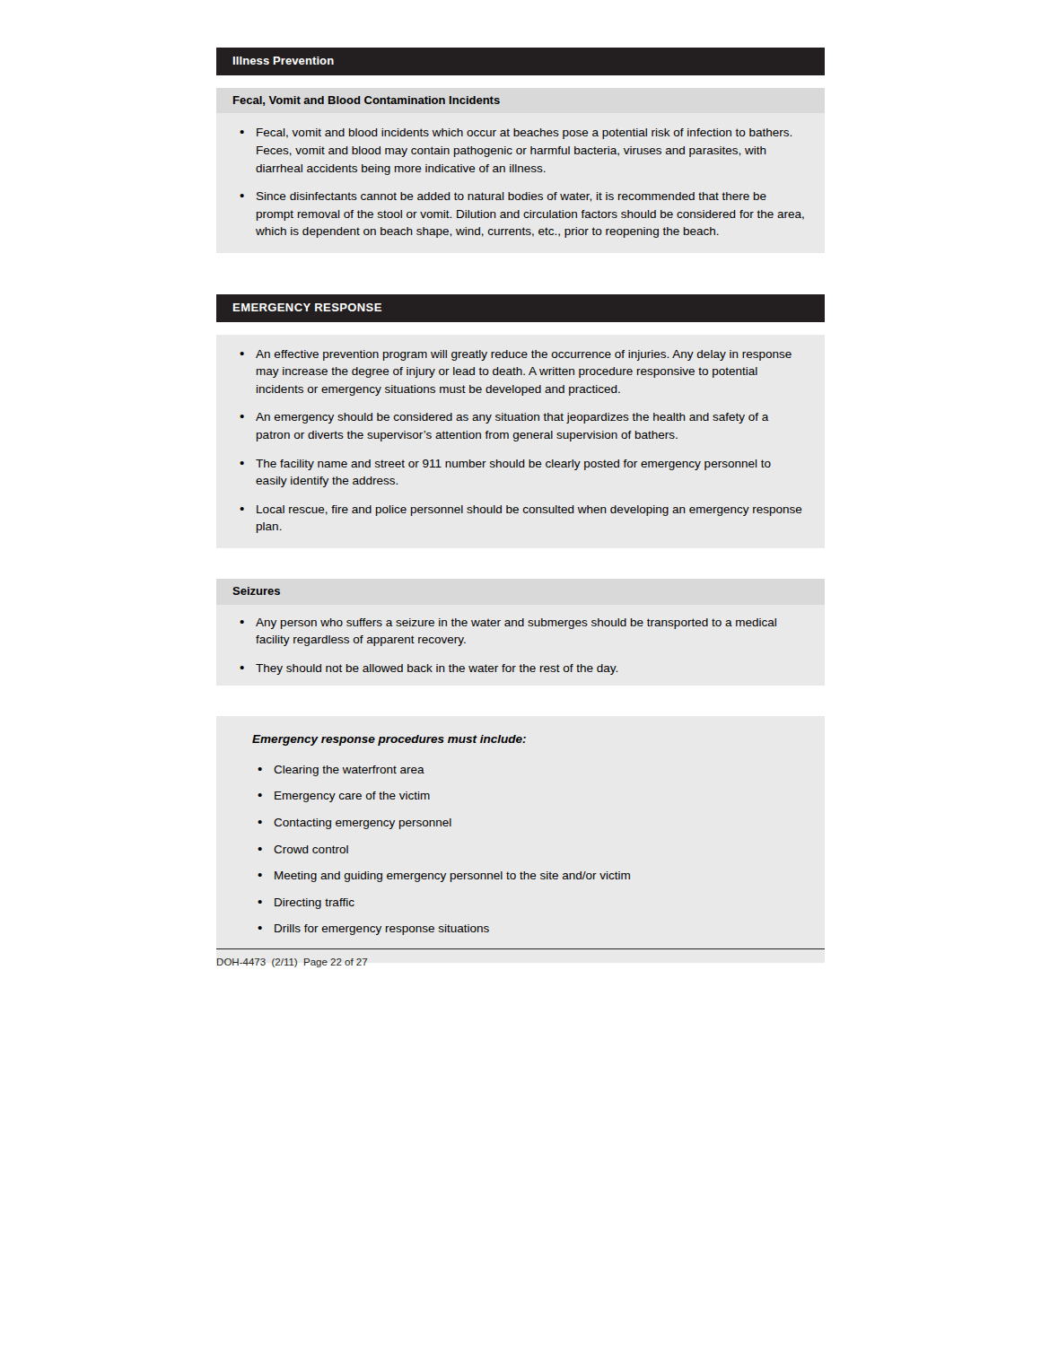Illness Prevention
Fecal, Vomit and Blood Contamination Incidents
Fecal, vomit and blood incidents which occur at beaches pose a potential risk of infection to bathers. Feces, vomit and blood may contain pathogenic or harmful bacteria, viruses and parasites, with diarrheal accidents being more indicative of an illness.
Since disinfectants cannot be added to natural bodies of water, it is recommended that there be prompt removal of the stool or vomit. Dilution and circulation factors should be considered for the area, which is dependent on beach shape, wind, currents, etc., prior to reopening the beach.
EMERGENCY RESPONSE
An effective prevention program will greatly reduce the occurrence of injuries. Any delay in response may increase the degree of injury or lead to death. A written procedure responsive to potential incidents or emergency situations must be developed and practiced.
An emergency should be considered as any situation that jeopardizes the health and safety of a patron or diverts the supervisor’s attention from general supervision of bathers.
The facility name and street or 911 number should be clearly posted for emergency personnel to easily identify the address.
Local rescue, fire and police personnel should be consulted when developing an emergency response plan.
Seizures
Any person who suffers a seizure in the water and submerges should be transported to a medical facility regardless of apparent recovery.
They should not be allowed back in the water for the rest of the day.
Emergency response procedures must include:
Clearing the waterfront area
Emergency care of the victim
Contacting emergency personnel
Crowd control
Meeting and guiding emergency personnel to the site and/or victim
Directing traffic
Drills for emergency response situations
DOH-4473 (2/11) Page 22 of 27